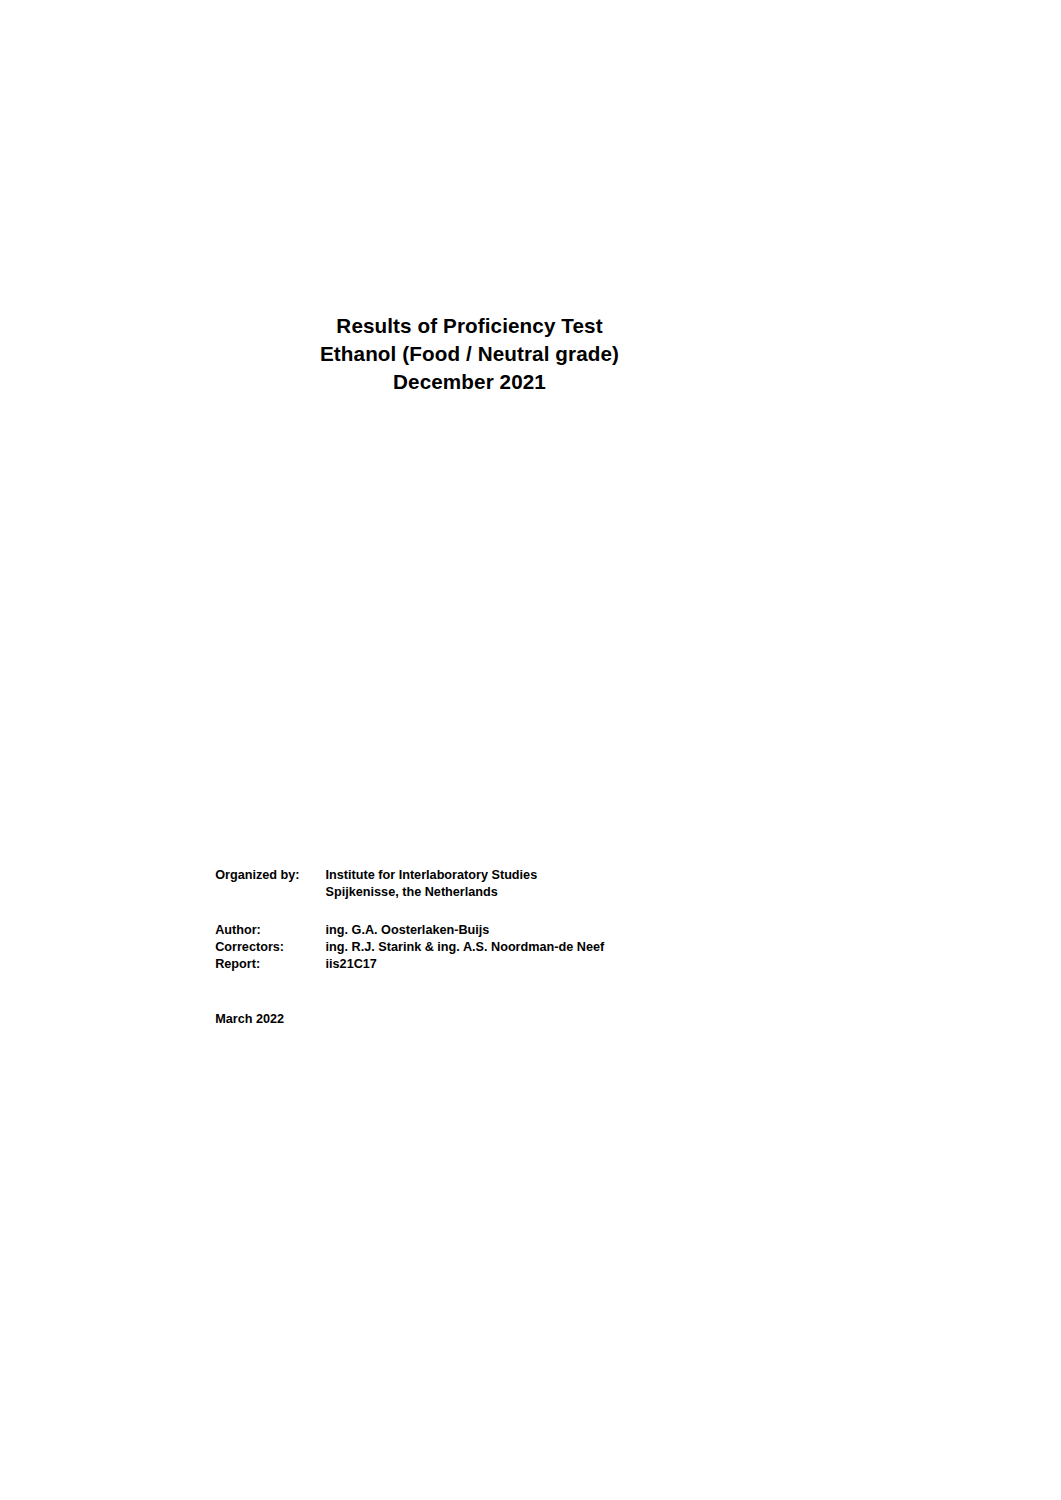Results of Proficiency Test
Ethanol (Food / Neutral grade)
December 2021
| Organized by: | Institute for Interlaboratory Studies |
| | Spijkenisse, the Netherlands |
| Author: | ing. G.A. Oosterlaken-Buijs |
| Correctors: | ing. R.J. Starink & ing. A.S. Noordman-de Neef |
| Report: | iis21C17 |
March 2022